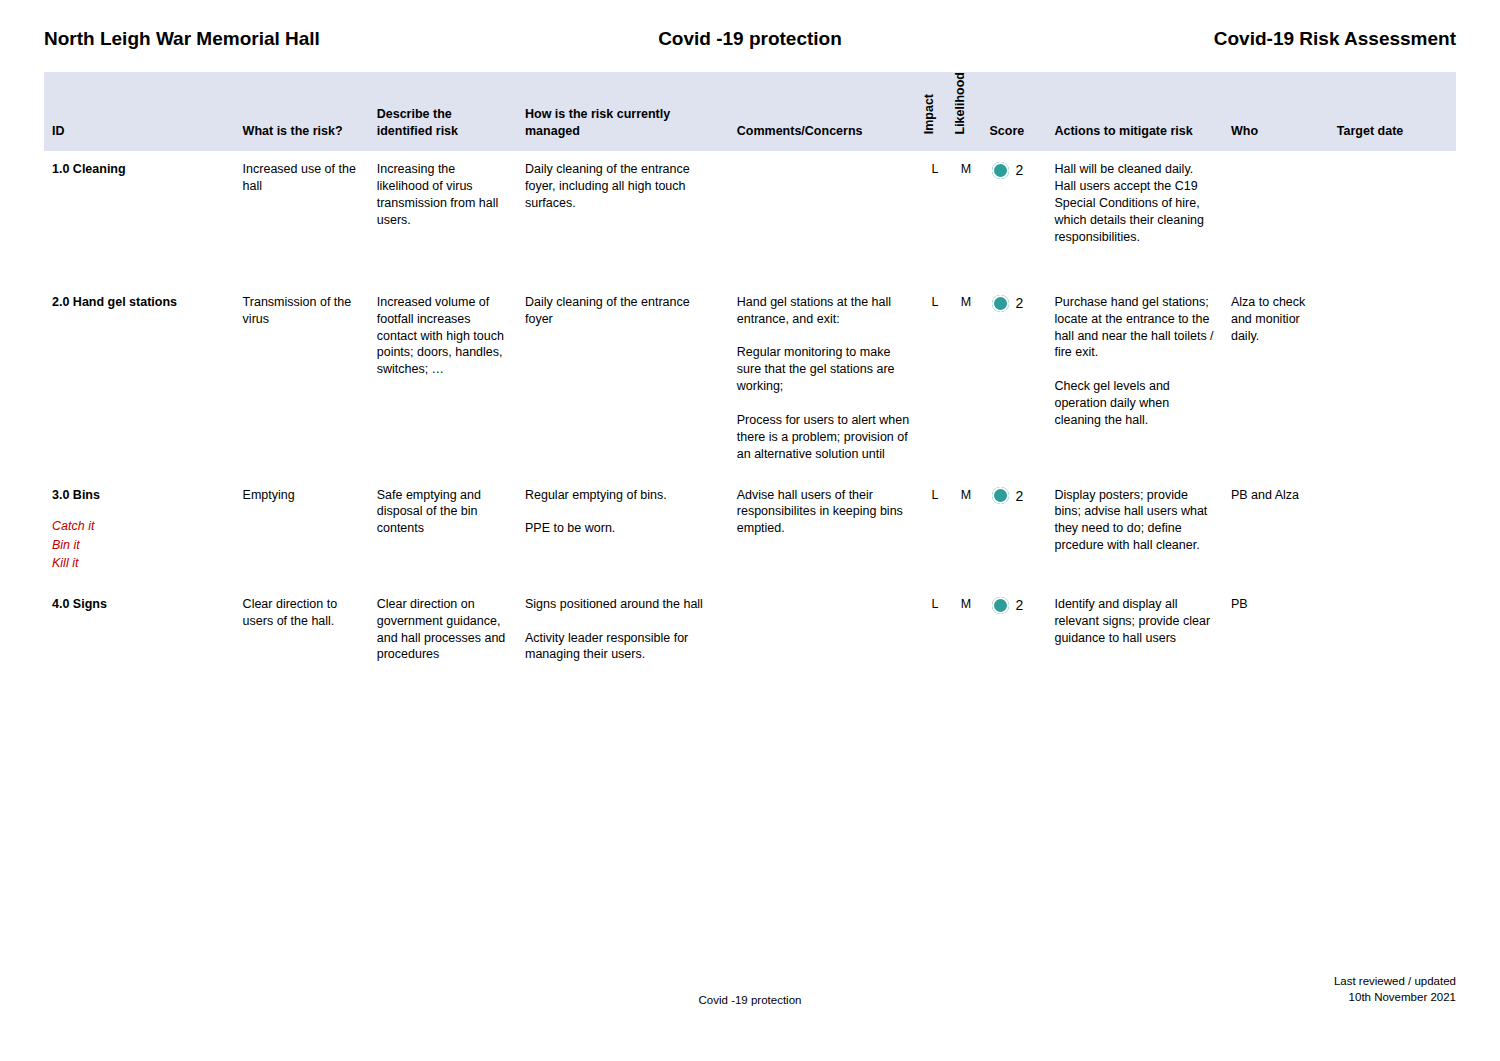North Leigh War Memorial Hall
Covid -19 protection
Covid-19 Risk Assessment
| ID | What is the risk? | Describe the identified risk | How is the risk currently managed | Comments/Concerns | Impact | Likelihood | Score | Actions to mitigate risk | Who | Target date |
| --- | --- | --- | --- | --- | --- | --- | --- | --- | --- | --- |
| 1.0 Cleaning | Increased use of the hall | Increasing the likelihood of virus transmission from hall users. | Daily cleaning of the entrance foyer, including all high touch surfaces. | | L | M | 2 | Hall will be cleaned daily. Hall users accept the C19 Special Conditions of hire, which details their cleaning responsibilities. | | |
| 2.0 Hand gel stations | Transmission of the virus | Increased volume of footfall increases contact with high touch points; doors, handles, switches; … | Daily cleaning of the entrance foyer | Hand gel stations at the hall entrance, and exit: Regular monitoring to make sure that the gel stations are working; Process for users to alert when there is a problem; provision of an alternative solution until | L | M | 2 | Purchase hand gel stations; locate at the entrance to the hall and near the hall toilets / fire exit. Check gel levels and operation daily when cleaning the hall. | Alza to check and monitior daily. | |
| 3.0 Bins Catch it Bin it Kill it | Emptying | Safe emptying and disposal of the bin contents | Regular emptying of bins. PPE to be worn. | Advise hall users of their responsibilites in keeping bins emptied. | L | M | 2 | Display posters; provide bins; advise hall users what they need to do; define prcedure with hall cleaner. | PB and Alza | |
| 4.0 Signs | Clear direction to users of the hall. | Clear direction on government guidance, and hall processes and procedures | Signs positioned around the hall Activity leader responsible for managing their users. | | L | M | 2 | Identify and display all relevant signs; provide clear guidance to hall users | PB | |
Covid -19 protection
Last reviewed / updated
10th November 2021